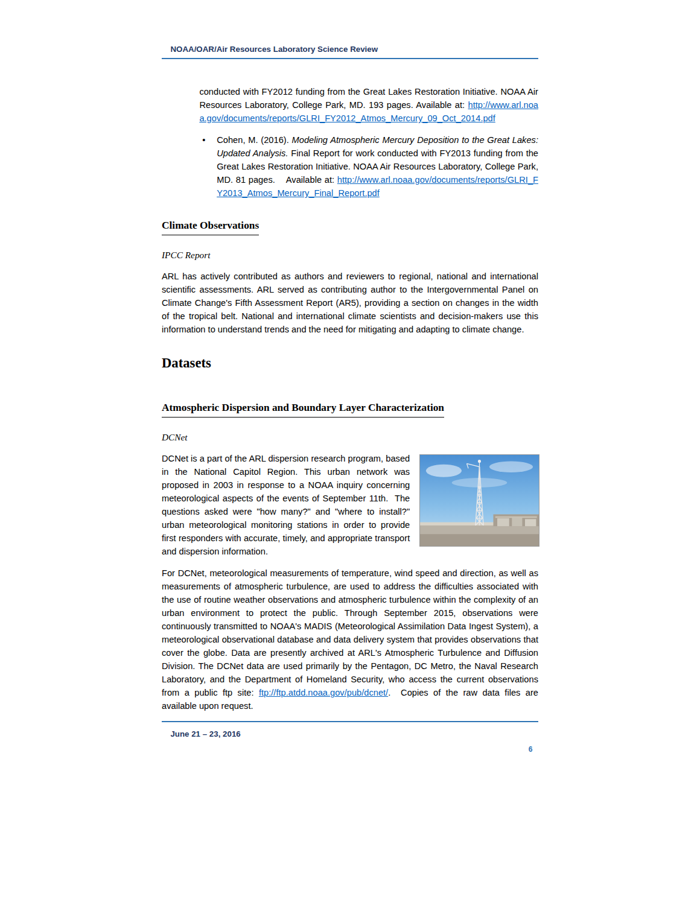NOAA/OAR/Air Resources Laboratory Science Review
conducted with FY2012 funding from the Great Lakes Restoration Initiative. NOAA Air Resources Laboratory, College Park, MD. 193 pages. Available at: http://www.arl.noaa.gov/documents/reports/GLRI_FY2012_Atmos_Mercury_09_Oct_2014.pdf
Cohen, M. (2016). Modeling Atmospheric Mercury Deposition to the Great Lakes: Updated Analysis. Final Report for work conducted with FY2013 funding from the Great Lakes Restoration Initiative. NOAA Air Resources Laboratory, College Park, MD. 81 pages. Available at: http://www.arl.noaa.gov/documents/reports/GLRI_FY2013_Atmos_Mercury_Final_Report.pdf
Climate Observations
IPCC Report
ARL has actively contributed as authors and reviewers to regional, national and international scientific assessments. ARL served as contributing author to the Intergovernmental Panel on Climate Change's Fifth Assessment Report (AR5), providing a section on changes in the width of the tropical belt. National and international climate scientists and decision-makers use this information to understand trends and the need for mitigating and adapting to climate change.
Datasets
Atmospheric Dispersion and Boundary Layer Characterization
DCNet
DCNet is a part of the ARL dispersion research program, based in the National Capitol Region. This urban network was proposed in 2003 in response to a NOAA inquiry concerning meteorological aspects of the events of September 11th. The questions asked were "how many?" and "where to install?" urban meteorological monitoring stations in order to provide first responders with accurate, timely, and appropriate transport and dispersion information.
For DCNet, meteorological measurements of temperature, wind speed and direction, as well as measurements of atmospheric turbulence, are used to address the difficulties associated with the use of routine weather observations and atmospheric turbulence within the complexity of an urban environment to protect the public. Through September 2015, observations were continuously transmitted to NOAA's MADIS (Meteorological Assimilation Data Ingest System), a meteorological observational database and data delivery system that provides observations that cover the globe. Data are presently archived at ARL's Atmospheric Turbulence and Diffusion Division. The DCNet data are used primarily by the Pentagon, DC Metro, the Naval Research Laboratory, and the Department of Homeland Security, who access the current observations from a public ftp site: ftp://ftp.atdd.noaa.gov/pub/dcnet/. Copies of the raw data files are available upon request.
June 21 – 23, 2016
6